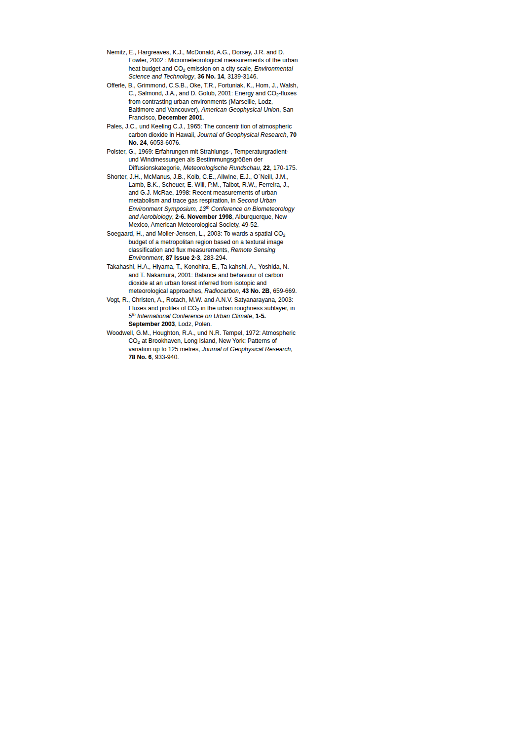Nemitz, E., Hargreaves, K.J., McDonald, A.G., Dorsey, J.R. and D. Fowler, 2002 : Micrometeorological measurements of the urban heat budget and CO2 emission on a city scale, Environmental Science and Technology, 36 No. 14, 3139-3146.
Offerle, B., Grimmond, C.S.B., Oke, T.R., Fortuniak, K., Hom, J., Walsh, C., Salmond, J.A., and D. Golub, 2001: Energy and CO2-fluxes from contrasting urban environments (Marseille, Lodz, Baltimore and Vancouver), American Geophysical Union, San Francisco, December 2001.
Pales, J.C., und Keeling C.J., 1965: The concentr tion of atmospheric carbon dioxide in Hawaii, Journal of Geophysical Research, 70 No. 24, 6053-6076.
Polster, G., 1969: Erfahrungen mit Strahlungs-, Temperaturgradient- und Windmessungen als Bestimmungsgrößen der Diffusionskategorie, Meteorologische Rundschau, 22, 170-175.
Shorter, J.H., McManus, J.B., Kolb, C.E., Allwine, E.J., O`Neill, J.M., Lamb, B.K., Scheuer, E. Will, P.M., Talbot, R.W., Ferreira, J., and G.J. McRae, 1998: Recent measurements of urban metabolism and trace gas respiration, in Second Urban Environment Symposium, 13th Conference on Biometeorology and Aerobiology, 2-6. November 1998, Alburquerque, New Mexico, American Meteorological Society, 49-52.
Soegaard, H., and Moller-Jensen, L., 2003: To wards a spatial CO2 budget of a metropolitan region based on a textural image classification and flux measurements, Remote Sensing Environment, 87 Issue 2-3, 283-294.
Takahashi, H.A., Hiyama, T., Konohira, E., Ta kahshi, A., Yoshida, N. and T. Nakamura, 2001: Balance and behaviour of carbon dioxide at an urban forest inferred from isotopic and meteorological approaches, Radiocarbon, 43 No. 2B, 659-669.
Vogt, R., Christen, A., Rotach, M.W. and A.N.V. Satyanarayana, 2003: Fluxes and profiles of CO2 in the urban roughness sublayer, in 5th International Conference on Urban Climate, 1-5. September 2003, Lodz, Polen.
Woodwell, G.M., Houghton, R.A., und N.R. Tempel, 1972: Atmospheric CO2 at Brookhaven, Long Island, New York: Patterns of variation up to 125 metres, Journal of Geophysical Research, 78 No. 6, 933-940.